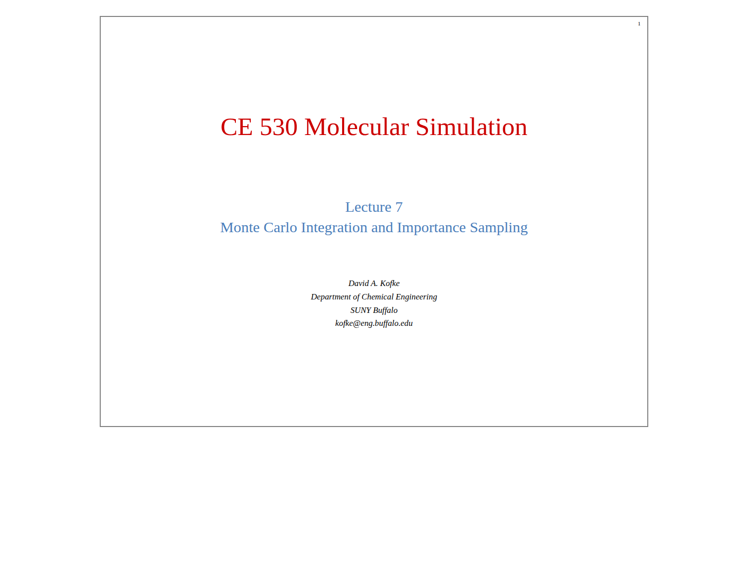1
CE 530 Molecular Simulation
Lecture 7
Monte Carlo Integration and Importance Sampling
David A. Kofke
Department of Chemical Engineering
SUNY Buffalo
kofke@eng.buffalo.edu